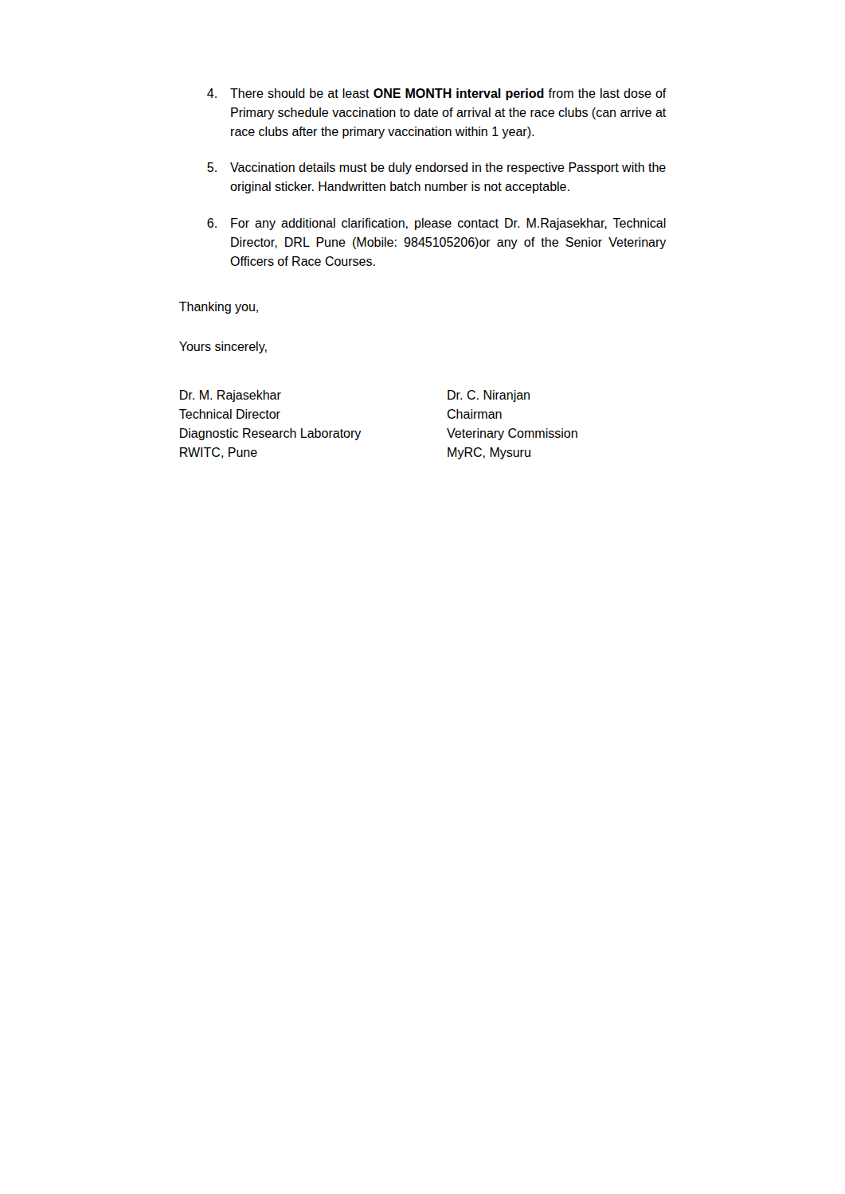There should be at least ONE MONTH interval period from the last dose of Primary schedule vaccination to date of arrival at the race clubs (can arrive at race clubs after the primary vaccination within 1 year).
Vaccination details must be duly endorsed in the respective Passport with the original sticker. Handwritten batch number is not acceptable.
For any additional clarification, please contact Dr. M.Rajasekhar, Technical Director, DRL Pune (Mobile: 9845105206)or any of the Senior Veterinary Officers of Race Courses.
Thanking you,
Yours sincerely,
| Dr. M. Rajasekhar | Dr. C. Niranjan |
| Technical Director | Chairman |
| Diagnostic Research Laboratory | Veterinary Commission |
| RWITC, Pune | MyRC, Mysuru |